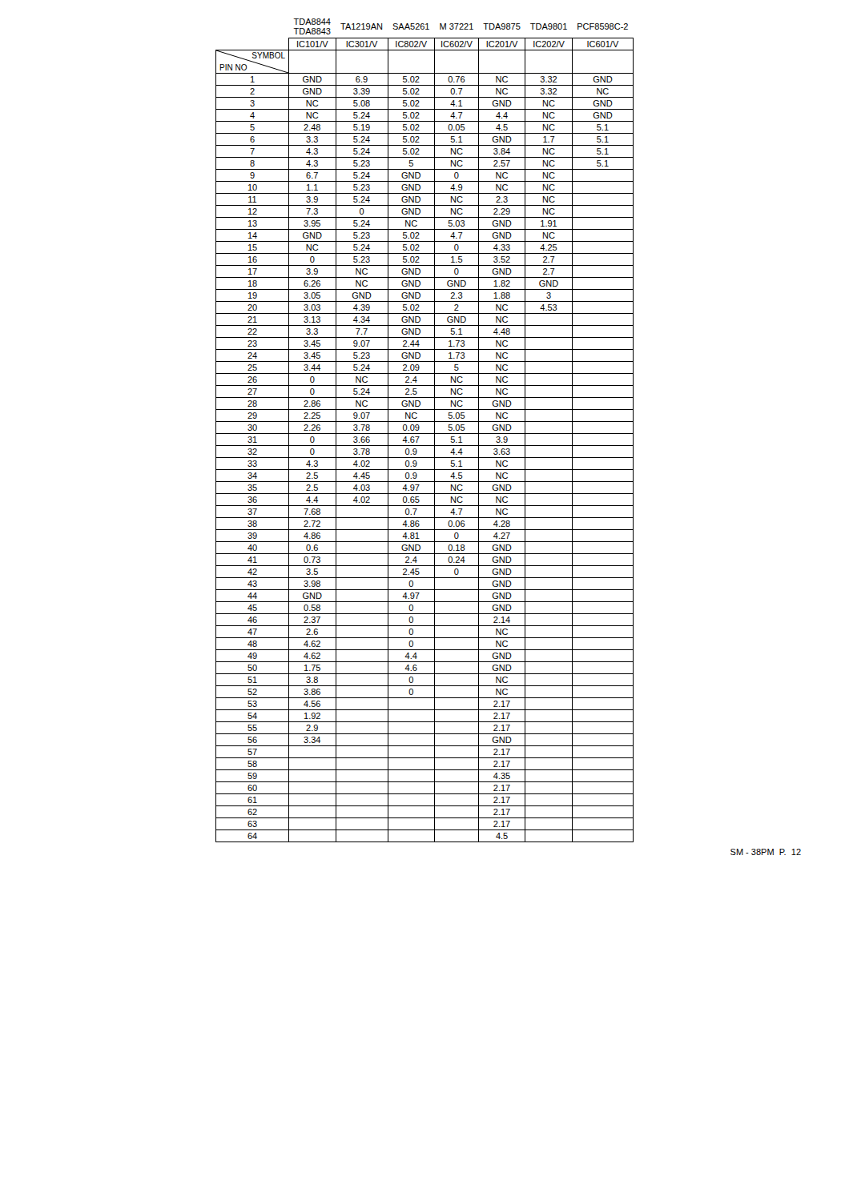| | TDA8844 TDA8843 | TA1219AN | SAA5261 | M 37221 | TDA9875 | TDA9801 | PCF8598C-2 |
| --- | --- | --- | --- | --- | --- | --- | --- |
| IC101/V | IC301/V | IC802/V | IC602/V | IC201/V | IC202/V | IC601/V |
| SYMBOL PIN NO | | | | | | | |
| 1 | GND | 6.9 | 5.02 | 0.76 | NC | 3.32 | GND |
| 2 | GND | 3.39 | 5.02 | 0.7 | NC | 3.32 | NC |
| 3 | NC | 5.08 | 5.02 | 4.1 | GND | NC | GND |
| 4 | NC | 5.24 | 5.02 | 4.7 | 4.4 | NC | GND |
| 5 | 2.48 | 5.19 | 5.02 | 0.05 | 4.5 | NC | 5.1 |
| 6 | 3.3 | 5.24 | 5.02 | 5.1 | GND | 1.7 | 5.1 |
| 7 | 4.3 | 5.24 | 5.02 | NC | 3.84 | NC | 5.1 |
| 8 | 4.3 | 5.23 | 5 | NC | 2.57 | NC | 5.1 |
| 9 | 6.7 | 5.24 | GND | 0 | NC | NC | |
| 10 | 1.1 | 5.23 | GND | 4.9 | NC | NC | |
| 11 | 3.9 | 5.24 | GND | NC | 2.3 | NC | |
| 12 | 7.3 | 0 | GND | NC | 2.29 | NC | |
| 13 | 3.95 | 5.24 | NC | 5.03 | GND | 1.91 | |
| 14 | GND | 5.23 | 5.02 | 4.7 | GND | NC | |
| 15 | NC | 5.24 | 5.02 | 0 | 4.33 | 4.25 | |
| 16 | 0 | 5.23 | 5.02 | 1.5 | 3.52 | 2.7 | |
| 17 | 3.9 | NC | GND | 0 | GND | 2.7 | |
| 18 | 6.26 | NC | GND | GND | 1.82 | GND | |
| 19 | 3.05 | GND | GND | 2.3 | 1.88 | 3 | |
| 20 | 3.03 | 4.39 | 5.02 | 2 | NC | 4.53 | |
| 21 | 3.13 | 4.34 | GND | GND | NC | | |
| 22 | 3.3 | 7.7 | GND | 5.1 | 4.48 | | |
| 23 | 3.45 | 9.07 | 2.44 | 1.73 | NC | | |
| 24 | 3.45 | 5.23 | GND | 1.73 | NC | | |
| 25 | 3.44 | 5.24 | 2.09 | 5 | NC | | |
| 26 | 0 | NC | 2.4 | NC | NC | | |
| 27 | 0 | 5.24 | 2.5 | NC | NC | | |
| 28 | 2.86 | NC | GND | NC | GND | | |
| 29 | 2.25 | 9.07 | NC | 5.05 | NC | | |
| 30 | 2.26 | 3.78 | 0.09 | 5.05 | GND | | |
| 31 | 0 | 3.66 | 4.67 | 5.1 | 3.9 | | |
| 32 | 0 | 3.78 | 0.9 | 4.4 | 3.63 | | |
| 33 | 4.3 | 4.02 | 0.9 | 5.1 | NC | | |
| 34 | 2.5 | 4.45 | 0.9 | 4.5 | NC | | |
| 35 | 2.5 | 4.03 | 4.97 | NC | GND | | |
| 36 | 4.4 | 4.02 | 0.65 | NC | NC | | |
| 37 | 7.68 | | 0.7 | 4.7 | NC | | |
| 38 | 2.72 | | 4.86 | 0.06 | 4.28 | | |
| 39 | 4.86 | | 4.81 | 0 | 4.27 | | |
| 40 | 0.6 | | GND | 0.18 | GND | | |
| 41 | 0.73 | | 2.4 | 0.24 | GND | | |
| 42 | 3.5 | | 2.45 | 0 | GND | | |
| 43 | 3.98 | | 0 | | GND | | |
| 44 | GND | | 4.97 | | GND | | |
| 45 | 0.58 | | 0 | | GND | | |
| 46 | 2.37 | | 0 | | 2.14 | | |
| 47 | 2.6 | | 0 | | NC | | |
| 48 | 4.62 | | 0 | | NC | | |
| 49 | 4.62 | | 4.4 | | GND | | |
| 50 | 1.75 | | 4.6 | | GND | | |
| 51 | 3.8 | | 0 | | NC | | |
| 52 | 3.86 | | 0 | | NC | | |
| 53 | 4.56 | | | | 2.17 | | |
| 54 | 1.92 | | | | 2.17 | | |
| 55 | 2.9 | | | | 2.17 | | |
| 56 | 3.34 | | | | GND | | |
| 57 | | | | | 2.17 | | |
| 58 | | | | | 2.17 | | |
| 59 | | | | | 4.35 | | |
| 60 | | | | | 2.17 | | |
| 61 | | | | | 2.17 | | |
| 62 | | | | | 2.17 | | |
| 63 | | | | | 2.17 | | |
| 64 | | | | | 4.5 | | |
SM - 38PM P. 12